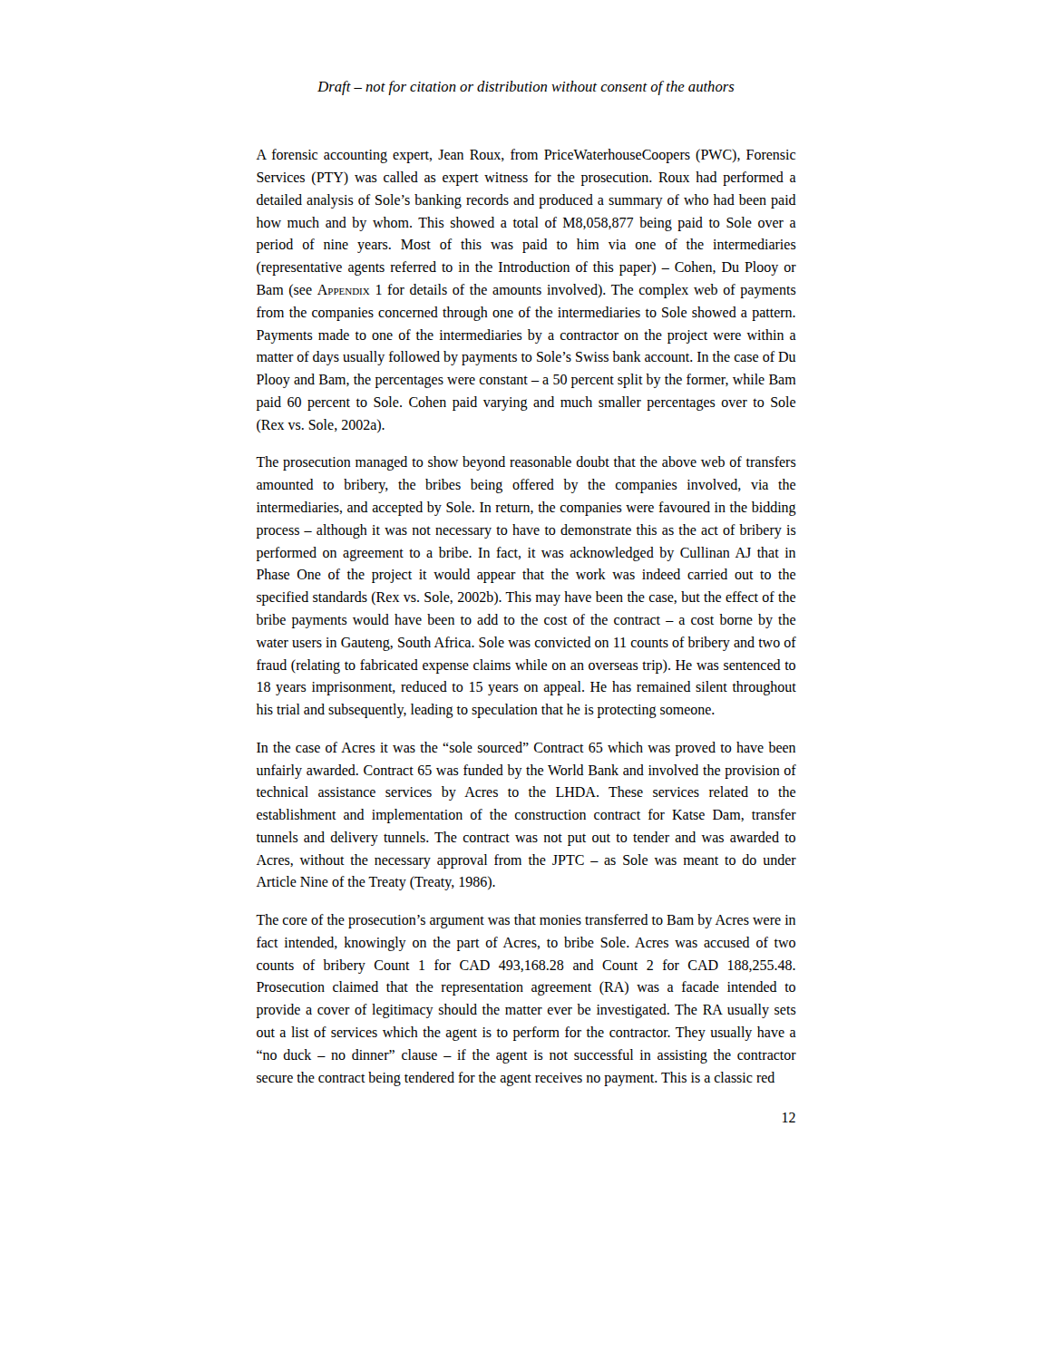Draft – not for citation or distribution without consent of the authors
A forensic accounting expert, Jean Roux, from PriceWaterhouseCoopers (PWC), Forensic Services (PTY) was called as expert witness for the prosecution. Roux had performed a detailed analysis of Sole’s banking records and produced a summary of who had been paid how much and by whom. This showed a total of M8,058,877 being paid to Sole over a period of nine years. Most of this was paid to him via one of the intermediaries (representative agents referred to in the Introduction of this paper) – Cohen, Du Plooy or Bam (see Appendix 1 for details of the amounts involved). The complex web of payments from the companies concerned through one of the intermediaries to Sole showed a pattern. Payments made to one of the intermediaries by a contractor on the project were within a matter of days usually followed by payments to Sole’s Swiss bank account. In the case of Du Plooy and Bam, the percentages were constant – a 50 percent split by the former, while Bam paid 60 percent to Sole. Cohen paid varying and much smaller percentages over to Sole (Rex vs. Sole, 2002a).
The prosecution managed to show beyond reasonable doubt that the above web of transfers amounted to bribery, the bribes being offered by the companies involved, via the intermediaries, and accepted by Sole. In return, the companies were favoured in the bidding process – although it was not necessary to have to demonstrate this as the act of bribery is performed on agreement to a bribe. In fact, it was acknowledged by Cullinan AJ that in Phase One of the project it would appear that the work was indeed carried out to the specified standards (Rex vs. Sole, 2002b). This may have been the case, but the effect of the bribe payments would have been to add to the cost of the contract – a cost borne by the water users in Gauteng, South Africa. Sole was convicted on 11 counts of bribery and two of fraud (relating to fabricated expense claims while on an overseas trip). He was sentenced to 18 years imprisonment, reduced to 15 years on appeal. He has remained silent throughout his trial and subsequently, leading to speculation that he is protecting someone.
In the case of Acres it was the “sole sourced” Contract 65 which was proved to have been unfairly awarded. Contract 65 was funded by the World Bank and involved the provision of technical assistance services by Acres to the LHDA. These services related to the establishment and implementation of the construction contract for Katse Dam, transfer tunnels and delivery tunnels. The contract was not put out to tender and was awarded to Acres, without the necessary approval from the JPTC – as Sole was meant to do under Article Nine of the Treaty (Treaty, 1986).
The core of the prosecution’s argument was that monies transferred to Bam by Acres were in fact intended, knowingly on the part of Acres, to bribe Sole. Acres was accused of two counts of bribery Count 1 for CAD 493,168.28 and Count 2 for CAD 188,255.48. Prosecution claimed that the representation agreement (RA) was a facade intended to provide a cover of legitimacy should the matter ever be investigated. The RA usually sets out a list of services which the agent is to perform for the contractor. They usually have a “no duck – no dinner” clause – if the agent is not successful in assisting the contractor secure the contract being tendered for the agent receives no payment. This is a classic red
12